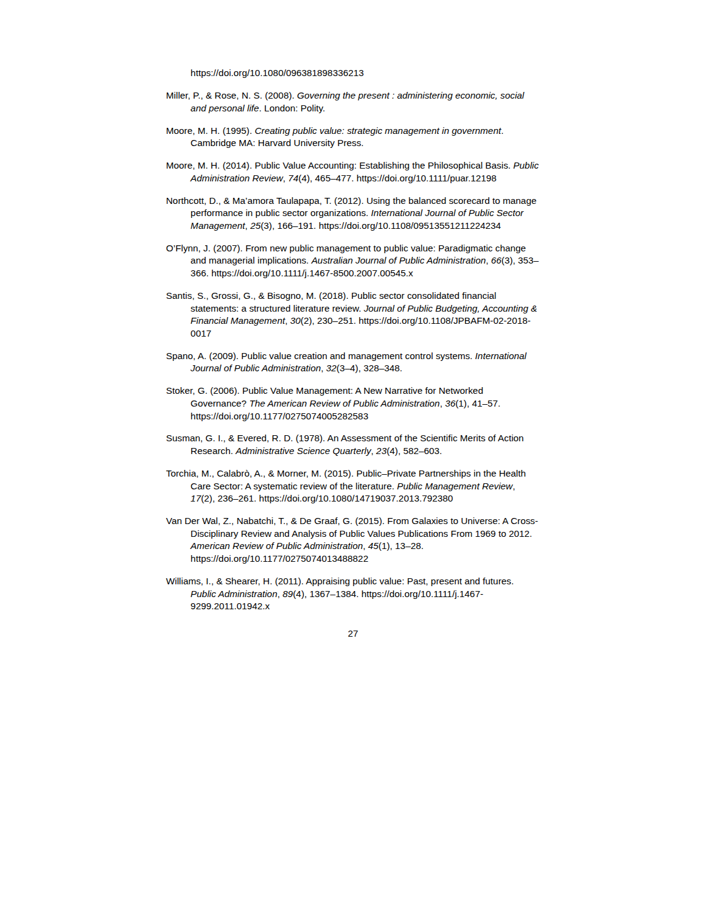https://doi.org/10.1080/096381898336213
Miller, P., & Rose, N. S. (2008). Governing the present : administering economic, social and personal life. London: Polity.
Moore, M. H. (1995). Creating public value: strategic management in government. Cambridge MA: Harvard University Press.
Moore, M. H. (2014). Public Value Accounting: Establishing the Philosophical Basis. Public Administration Review, 74(4), 465–477. https://doi.org/10.1111/puar.12198
Northcott, D., & Ma’amora Taulapapa, T. (2012). Using the balanced scorecard to manage performance in public sector organizations. International Journal of Public Sector Management, 25(3), 166–191. https://doi.org/10.1108/09513551211224234
O’Flynn, J. (2007). From new public management to public value: Paradigmatic change and managerial implications. Australian Journal of Public Administration, 66(3), 353–366. https://doi.org/10.1111/j.1467-8500.2007.00545.x
Santis, S., Grossi, G., & Bisogno, M. (2018). Public sector consolidated financial statements: a structured literature review. Journal of Public Budgeting, Accounting & Financial Management, 30(2), 230–251. https://doi.org/10.1108/JPBAFM-02-2018-0017
Spano, A. (2009). Public value creation and management control systems. International Journal of Public Administration, 32(3–4), 328–348.
Stoker, G. (2006). Public Value Management: A New Narrative for Networked Governance? The American Review of Public Administration, 36(1), 41–57. https://doi.org/10.1177/0275074005282583
Susman, G. I., & Evered, R. D. (1978). An Assessment of the Scientific Merits of Action Research. Administrative Science Quarterly, 23(4), 582–603.
Torchia, M., Calabrò, A., & Morner, M. (2015). Public–Private Partnerships in the Health Care Sector: A systematic review of the literature. Public Management Review, 17(2), 236–261. https://doi.org/10.1080/14719037.2013.792380
Van Der Wal, Z., Nabatchi, T., & De Graaf, G. (2015). From Galaxies to Universe: A Cross-Disciplinary Review and Analysis of Public Values Publications From 1969 to 2012. American Review of Public Administration, 45(1), 13–28. https://doi.org/10.1177/0275074013488822
Williams, I., & Shearer, H. (2011). Appraising public value: Past, present and futures. Public Administration, 89(4), 1367–1384. https://doi.org/10.1111/j.1467-9299.2011.01942.x
27